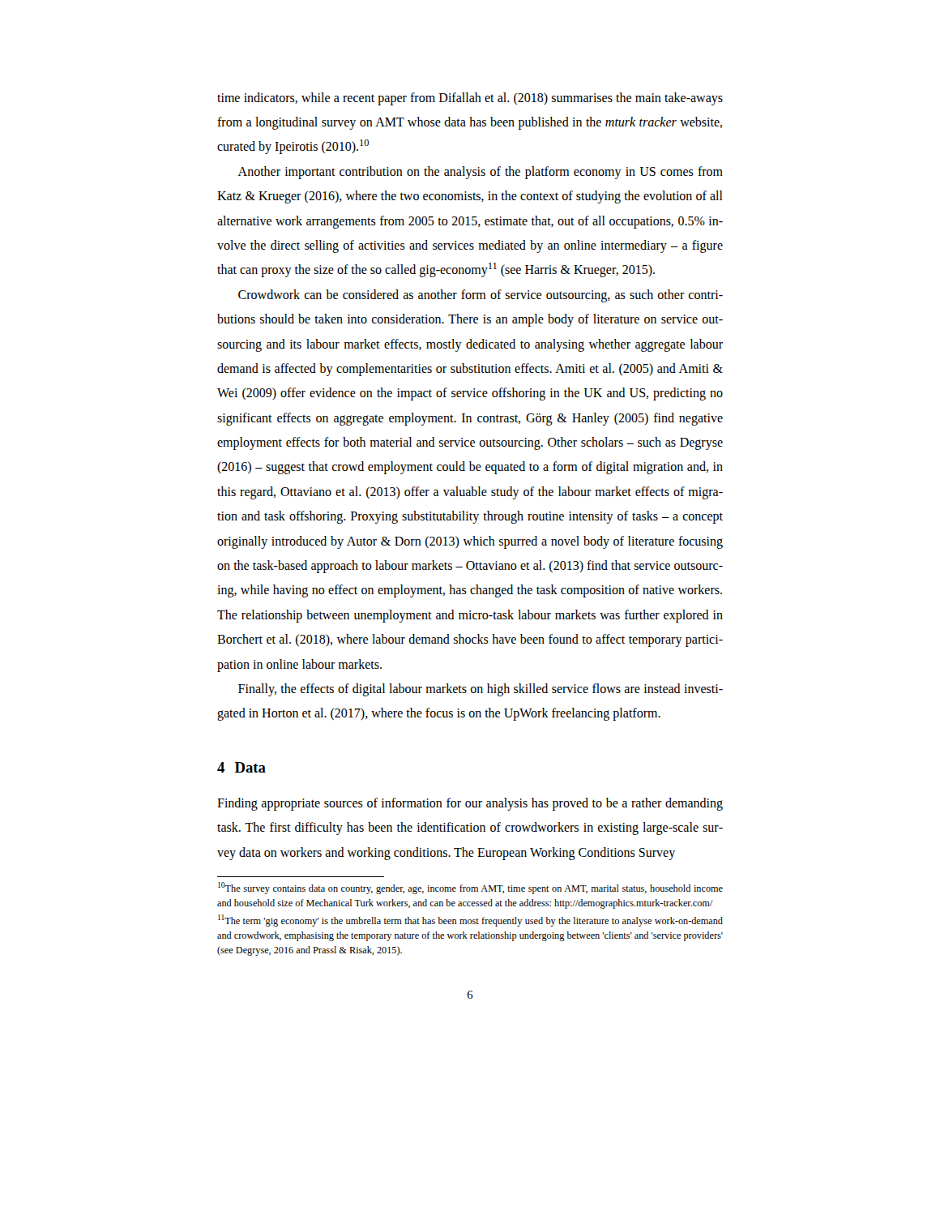time indicators, while a recent paper from Difallah et al. (2018) summarises the main take-aways from a longitudinal survey on AMT whose data has been published in the mturk tracker website, curated by Ipeirotis (2010).10
Another important contribution on the analysis of the platform economy in US comes from Katz & Krueger (2016), where the two economists, in the context of studying the evolution of all alternative work arrangements from 2005 to 2015, estimate that, out of all occupations, 0.5% involve the direct selling of activities and services mediated by an online intermediary – a figure that can proxy the size of the so called gig-economy11 (see Harris & Krueger, 2015).
Crowdwork can be considered as another form of service outsourcing, as such other contributions should be taken into consideration. There is an ample body of literature on service outsourcing and its labour market effects, mostly dedicated to analysing whether aggregate labour demand is affected by complementarities or substitution effects. Amiti et al. (2005) and Amiti & Wei (2009) offer evidence on the impact of service offshoring in the UK and US, predicting no significant effects on aggregate employment. In contrast, Görg & Hanley (2005) find negative employment effects for both material and service outsourcing. Other scholars – such as Degryse (2016) – suggest that crowd employment could be equated to a form of digital migration and, in this regard, Ottaviano et al. (2013) offer a valuable study of the labour market effects of migration and task offshoring. Proxying substitutability through routine intensity of tasks – a concept originally introduced by Autor & Dorn (2013) which spurred a novel body of literature focusing on the task-based approach to labour markets – Ottaviano et al. (2013) find that service outsourcing, while having no effect on employment, has changed the task composition of native workers. The relationship between unemployment and micro-task labour markets was further explored in Borchert et al. (2018), where labour demand shocks have been found to affect temporary participation in online labour markets.
Finally, the effects of digital labour markets on high skilled service flows are instead investigated in Horton et al. (2017), where the focus is on the UpWork freelancing platform.
4 Data
Finding appropriate sources of information for our analysis has proved to be a rather demanding task. The first difficulty has been the identification of crowdworkers in existing large-scale survey data on workers and working conditions. The European Working Conditions Survey
10 The survey contains data on country, gender, age, income from AMT, time spent on AMT, marital status, household income and household size of Mechanical Turk workers, and can be accessed at the address: http://demographics.mturk-tracker.com/
11 The term 'gig economy' is the umbrella term that has been most frequently used by the literature to analyse work-on-demand and crowdwork, emphasising the temporary nature of the work relationship undergoing between 'clients' and 'service providers' (see Degryse, 2016 and Prassl & Risak, 2015).
6